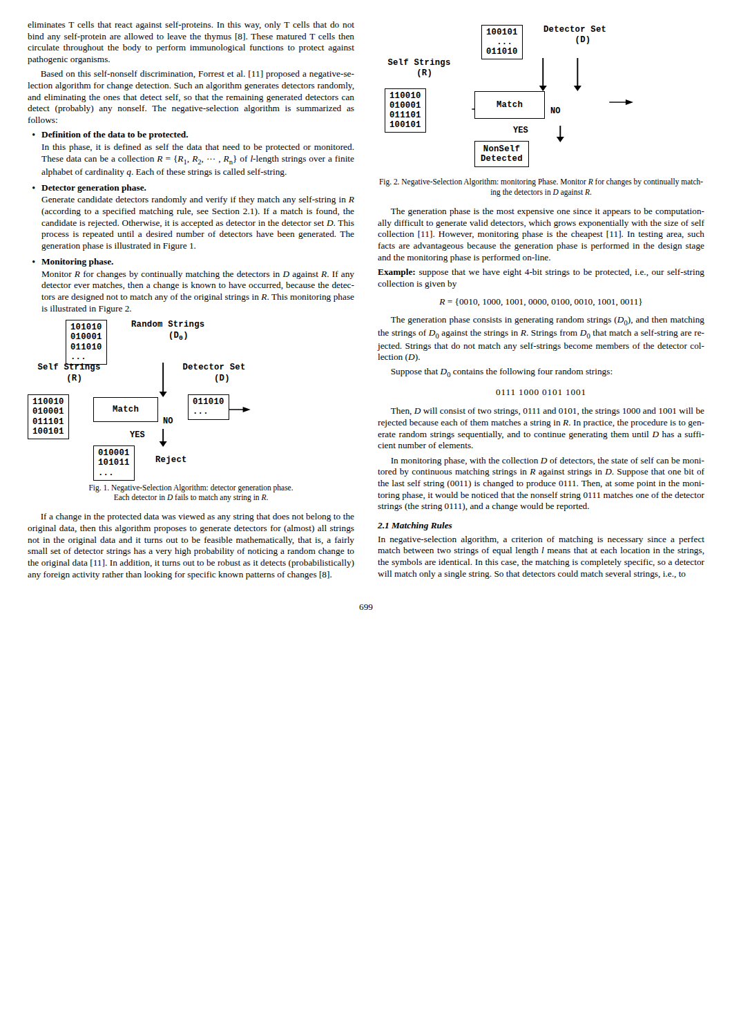eliminates T cells that react against self-proteins. In this way, only T cells that do not bind any self-protein are allowed to leave the thymus [8]. These matured T cells then circulate throughout the body to perform immunological functions to protect against pathogenic organisms.
Based on this self-nonself discrimination, Forrest et al. [11] proposed a negative-selection algorithm for change detection. Such an algorithm generates detectors randomly, and eliminating the ones that detect self, so that the remaining generated detectors can detect (probably) any nonself. The negative-selection algorithm is summarized as follows:
Definition of the data to be protected. In this phase, it is defined as self the data that need to be protected or monitored. These data can be a collection R = {R 1, R 2, ··· , Rn} of l-length strings over a finite alphabet of cardinality q. Each of these strings is called self-string.
Detector generation phase. Generate candidate detectors randomly and verify if they match any self-string in R (according to a specified matching rule, see Section 2.1). If a match is found, the candidate is rejected. Otherwise, it is accepted as detector in the detector set D. This process is repeated until a desired number of detectors have been generated. The generation phase is illustrated in Figure 1.
Monitoring phase. Monitor R for changes by continually matching the detectors in D against R. If any detector ever matches, then a change is known to have occurred, because the detectors are designed not to match any of the original strings in R. This monitoring phase is illustrated in Figure 2.
101010
010001
011010
...
Random Strings
(D0)
Self Strings
(R)
110010
010001
011101
100101
Match
NO
YES
Detector Set
(D)
011010
...
010001
101011
...
Reject
Fig. 1. Negative-Selection Algorithm: detector generation phase.
Each detector in D fails to match any string in R.
If a change in the protected data was viewed as any string that does not belong to the original data, then this algorithm proposes to generate detectors for (almost) all strings not in the original data and it turns out to be feasible mathematically, that is, a fairly small set of detector strings has a very high probability of noticing a random change to the original data [11]. In addition, it turns out to be robust as it detects (probabilistically) any foreign activity rather than looking for specific known patterns of changes [8].
100101
...
011010
Detector Set
(D)
Self Strings
(R)
110010
010001
011101
100101
Match
NO
YES
NonSelf
Detected
Fig. 2. Negative-Selection Algorithm: monitoring Phase. Monitor R for changes by continually matching the detectors in D against R.
The generation phase is the most expensive one since it appears to be computationally difficult to generate valid detectors, which grows exponentially with the size of self collection [11]. However, monitoring phase is the cheapest [11]. In testing area, such facts are advantageous because the generation phase is performed in the design stage and the monitoring phase is performed on-line.
Example: suppose that we have eight 4-bit strings to be protected, i.e., our self-string collection is given by
R = {0010, 1000, 1001, 0000, 0100, 0010, 1001, 0011}
The generation phase consists in generating random strings (D 0), and then matching the strings of D 0 against the strings in R. Strings from D 0 that match a self-string are rejected. Strings that do not match any self-strings become members of the detector collection (D).
Suppose that D 0 contains the following four random strings:
0111 1000 0101 1001
Then, D will consist of two strings, 0111 and 0101, the strings 1000 and 1001 will be rejected because each of them matches a string in R. In practice, the procedure is to generate random strings sequentially, and to continue generating them until D has a sufficient number of elements.
In monitoring phase, with the collection D of detectors, the state of self can be monitored by continuous matching strings in R against strings in D. Suppose that one bit of the last self string (0011) is changed to produce 0111. Then, at some point in the monitoring phase, it would be noticed that the nonself string 0111 matches one of the detector strings (the string 0111), and a change would be reported.
2.1 Matching Rules
In negative-selection algorithm, a criterion of matching is necessary since a perfect match between two strings of equal length l means that at each location in the strings, the symbols are identical. In this case, the matching is completely specific, so a detector will match only a single string. So that detectors could match several strings, i.e., to
699